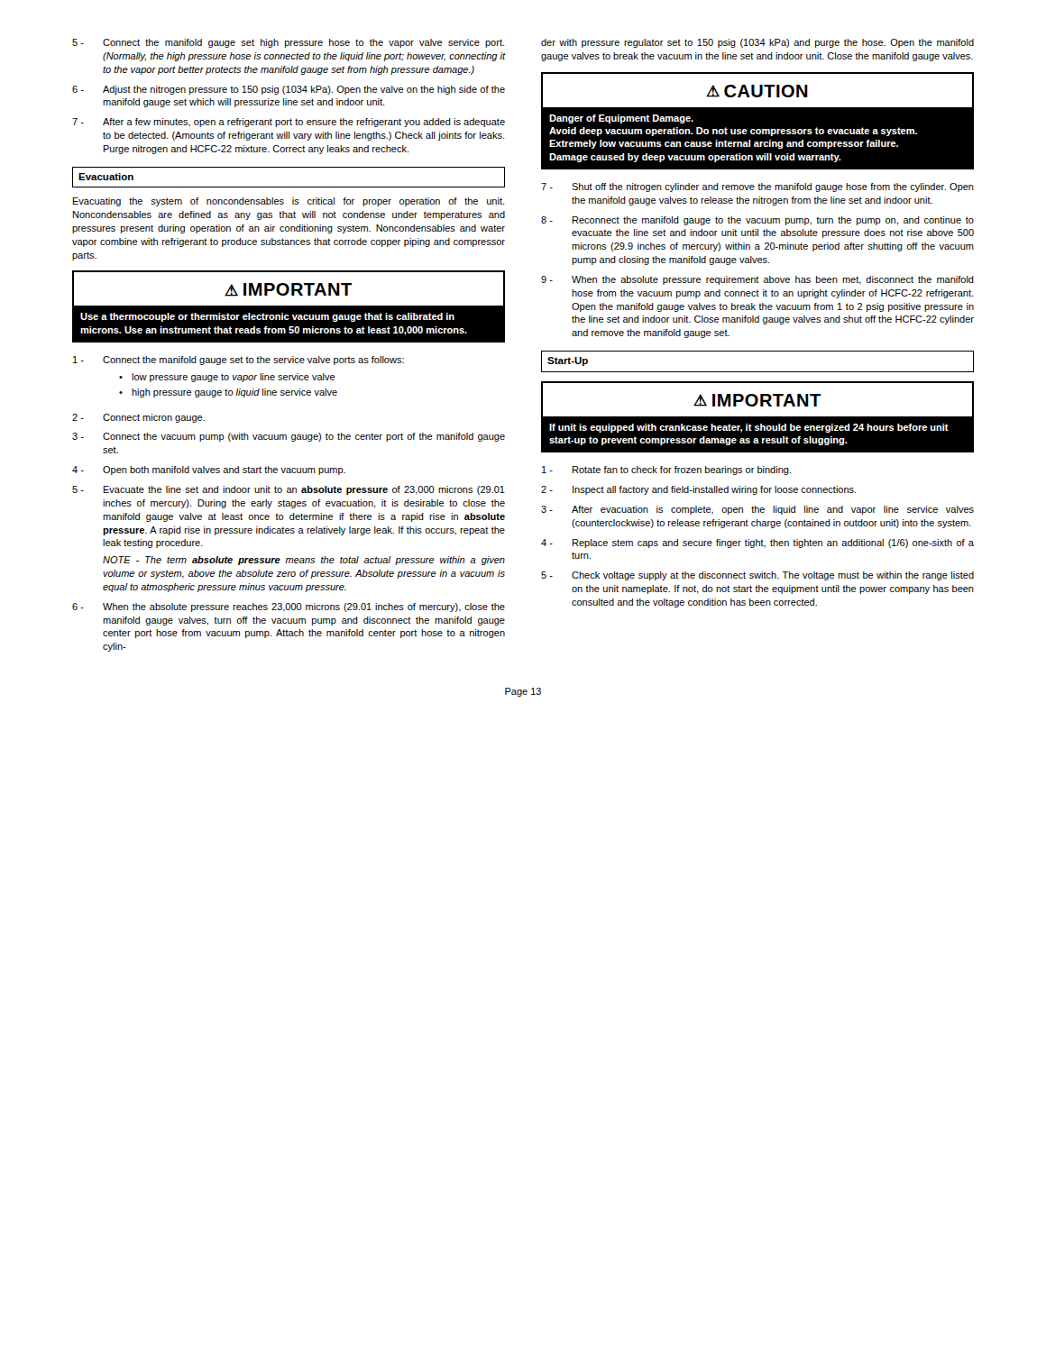5 -Connect the manifold gauge set high pressure hose to the vapor valve service port. (Normally, the high pressure hose is connected to the liquid line port; however, connecting it to the vapor port better protects the manifold gauge set from high pressure damage.)
6 -Adjust the nitrogen pressure to 150 psig (1034 kPa). Open the valve on the high side of the manifold gauge set which will pressurize line set and indoor unit.
7 -After a few minutes, open a refrigerant port to ensure the refrigerant you added is adequate to be detected. (Amounts of refrigerant will vary with line lengths.) Check all joints for leaks. Purge nitrogen and HCFC‑22 mixture. Correct any leaks and recheck.
Evacuation
Evacuating the system of noncondensables is critical for proper operation of the unit. Noncondensables are defined as any gas that will not condense under temperatures and pressures present during operation of an air conditioning system. Noncondensables and water vapor combine with refrigerant to produce substances that corrode copper piping and compressor parts.
⚠IMPORTANT
Use a thermocouple or thermistor electronic vacuum gauge that is calibrated in microns. Use an instrument that reads from 50 microns to at least 10,000 microns.
1 -Connect the manifold gauge set to the service valve ports as follows:
low pressure gauge to vapor line service valve
high pressure gauge to liquid line service valve
2 -Connect micron gauge.
3 -Connect the vacuum pump (with vacuum gauge) to the center port of the manifold gauge set.
4 -Open both manifold valves and start the vacuum pump.
5 -Evacuate the line set and indoor unit to an absolute pressure of 23,000 microns (29.01 inches of mercury). During the early stages of evacuation, it is desirable to close the manifold gauge valve at least once to determine if there is a rapid rise in absolute pressure. A rapid rise in pressure indicates a relatively large leak. If this occurs, repeat the leak testing procedure.
NOTE - The term absolute pressure means the total actual pressure within a given volume or system, above the absolute zero of pressure. Absolute pressure in a vacuum is equal to atmospheric pressure minus vacuum pressure.
6 -When the absolute pressure reaches 23,000 microns (29.01 inches of mercury), close the manifold gauge valves, turn off the vacuum pump and disconnect the manifold gauge center port hose from vacuum pump. Attach the manifold center port hose to a nitrogen cylin-
der with pressure regulator set to 150 psig (1034 kPa) and purge the hose. Open the manifold gauge valves to break the vacuum in the line set and indoor unit. Close the manifold gauge valves.
⚠CAUTION
Danger of Equipment Damage.
Avoid deep vacuum operation. Do not use compressors to evacuate a system.
Extremely low vacuums can cause internal arcing and compressor failure.
Damage caused by deep vacuum operation will void warranty.
7 -Shut off the nitrogen cylinder and remove the manifold gauge hose from the cylinder. Open the manifold gauge valves to release the nitrogen from the line set and indoor unit.
8 -Reconnect the manifold gauge to the vacuum pump, turn the pump on, and continue to evacuate the line set and indoor unit until the absolute pressure does not rise above 500 microns (29.9 inches of mercury) within a 20‑minute period after shutting off the vacuum pump and closing the manifold gauge valves.
9 -When the absolute pressure requirement above has been met, disconnect the manifold hose from the vacuum pump and connect it to an upright cylinder of HCFC‑22 refrigerant. Open the manifold gauge valves to break the vacuum from 1 to 2 psig positive pressure in the line set and indoor unit. Close manifold gauge valves and shut off the HCFC‑22 cylinder and remove the manifold gauge set.
Start‑Up
⚠IMPORTANT
If unit is equipped with crankcase heater, it should be energized 24 hours before unit start‑up to prevent compressor damage as a result of slugging.
1 -Rotate fan to check for frozen bearings or binding.
2 -Inspect all factory and field‑installed wiring for loose connections.
3 -After evacuation is complete, open the liquid line and vapor line service valves (counterclockwise) to release refrigerant charge (contained in outdoor unit) into the system.
4 -Replace stem caps and secure finger tight, then tighten an additional (1/6) one‑sixth of a turn.
5 -Check voltage supply at the disconnect switch. The voltage must be within the range listed on the unit nameplate. If not, do not start the equipment until the power company has been consulted and the voltage condition has been corrected.
Page 13